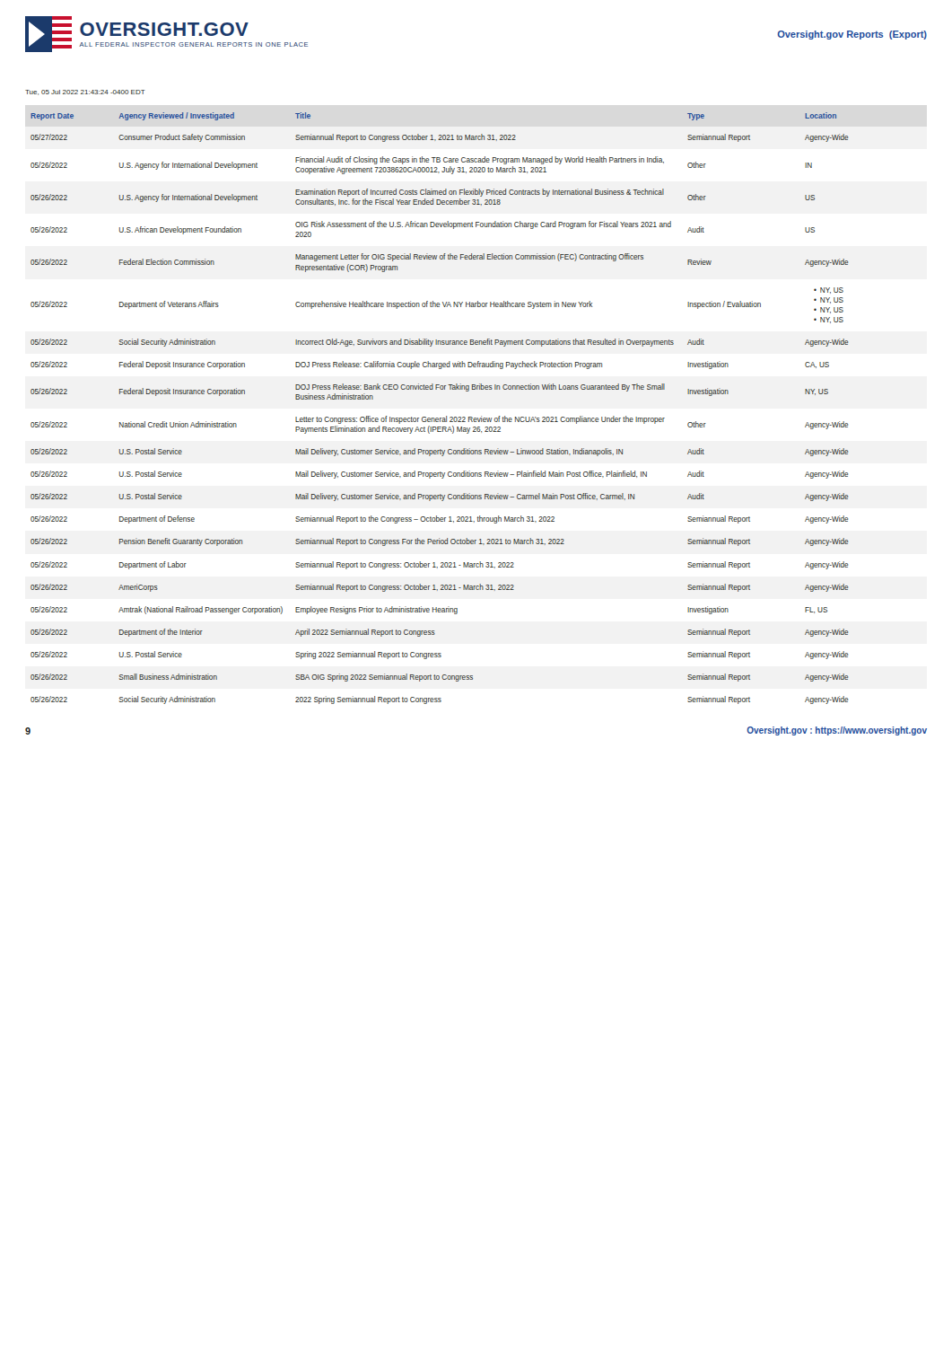OVERSIGHT.GOV
ALL FEDERAL INSPECTOR GENERAL REPORTS IN ONE PLACE
Oversight.gov Reports (Export)
Tue, 05 Jul 2022 21:43:24 -0400 EDT
| Report Date | Agency Reviewed / Investigated | Title | Type | Location |
| --- | --- | --- | --- | --- |
| 05/27/2022 | Consumer Product Safety Commission | Semiannual Report to Congress October 1, 2021 to March 31, 2022 | Semiannual Report | Agency-Wide |
| 05/26/2022 | U.S. Agency for International Development | Financial Audit of Closing the Gaps in the TB Care Cascade Program Managed by World Health Partners in India, Cooperative Agreement 72038620CA00012, July 31, 2020 to March 31, 2021 | Other | IN |
| 05/26/2022 | U.S. Agency for International Development | Examination Report of Incurred Costs Claimed on Flexibly Priced Contracts by International Business & Technical Consultants, Inc. for the Fiscal Year Ended December 31, 2018 | Other | US |
| 05/26/2022 | U.S. African Development Foundation | OIG Risk Assessment of the U.S. African Development Foundation Charge Card Program for Fiscal Years 2021 and 2020 | Audit | US |
| 05/26/2022 | Federal Election Commission | Management Letter for OIG Special Review of the Federal Election Commission (FEC) Contracting Officers Representative (COR) Program | Review | Agency-Wide |
| 05/26/2022 | Department of Veterans Affairs | Comprehensive Healthcare Inspection of the VA NY Harbor Healthcare System in New York | Inspection / Evaluation | NY, US NY, US NY, US NY, US |
| 05/26/2022 | Social Security Administration | Incorrect Old-Age, Survivors and Disability Insurance Benefit Payment Computations that Resulted in Overpayments | Audit | Agency-Wide |
| 05/26/2022 | Federal Deposit Insurance Corporation | DOJ Press Release: California Couple Charged with Defrauding Paycheck Protection Program | Investigation | CA, US |
| 05/26/2022 | Federal Deposit Insurance Corporation | DOJ Press Release: Bank CEO Convicted For Taking Bribes In Connection With Loans Guaranteed By The Small Business Administration | Investigation | NY, US |
| 05/26/2022 | National Credit Union Administration | Letter to Congress: Office of Inspector General 2022 Review of the NCUA’s 2021 Compliance Under the Improper Payments Elimination and Recovery Act (IPERA) May 26, 2022 | Other | Agency-Wide |
| 05/26/2022 | U.S. Postal Service | Mail Delivery, Customer Service, and Property Conditions Review – Linwood Station, Indianapolis, IN | Audit | Agency-Wide |
| 05/26/2022 | U.S. Postal Service | Mail Delivery, Customer Service, and Property Conditions Review – Plainfield Main Post Office, Plainfield, IN | Audit | Agency-Wide |
| 05/26/2022 | U.S. Postal Service | Mail Delivery, Customer Service, and Property Conditions Review – Carmel Main Post Office, Carmel, IN | Audit | Agency-Wide |
| 05/26/2022 | Department of Defense | Semiannual Report to the Congress – October 1, 2021, through March 31, 2022 | Semiannual Report | Agency-Wide |
| 05/26/2022 | Pension Benefit Guaranty Corporation | Semiannual Report to Congress For the Period October 1, 2021 to March 31, 2022 | Semiannual Report | Agency-Wide |
| 05/26/2022 | Department of Labor | Semiannual Report to Congress: October 1, 2021 - March 31, 2022 | Semiannual Report | Agency-Wide |
| 05/26/2022 | AmeriCorps | Semiannual Report to Congress: October 1, 2021 - March 31, 2022 | Semiannual Report | Agency-Wide |
| 05/26/2022 | Amtrak (National Railroad Passenger Corporation) | Employee Resigns Prior to Administrative Hearing | Investigation | FL, US |
| 05/26/2022 | Department of the Interior | April 2022 Semiannual Report to Congress | Semiannual Report | Agency-Wide |
| 05/26/2022 | U.S. Postal Service | Spring 2022 Semiannual Report to Congress | Semiannual Report | Agency-Wide |
| 05/26/2022 | Small Business Administration | SBA OIG Spring 2022 Semiannual Report to Congress | Semiannual Report | Agency-Wide |
| 05/26/2022 | Social Security Administration | 2022 Spring Semiannual Report to Congress | Semiannual Report | Agency-Wide |
9 Oversight.gov : https://www.oversight.gov